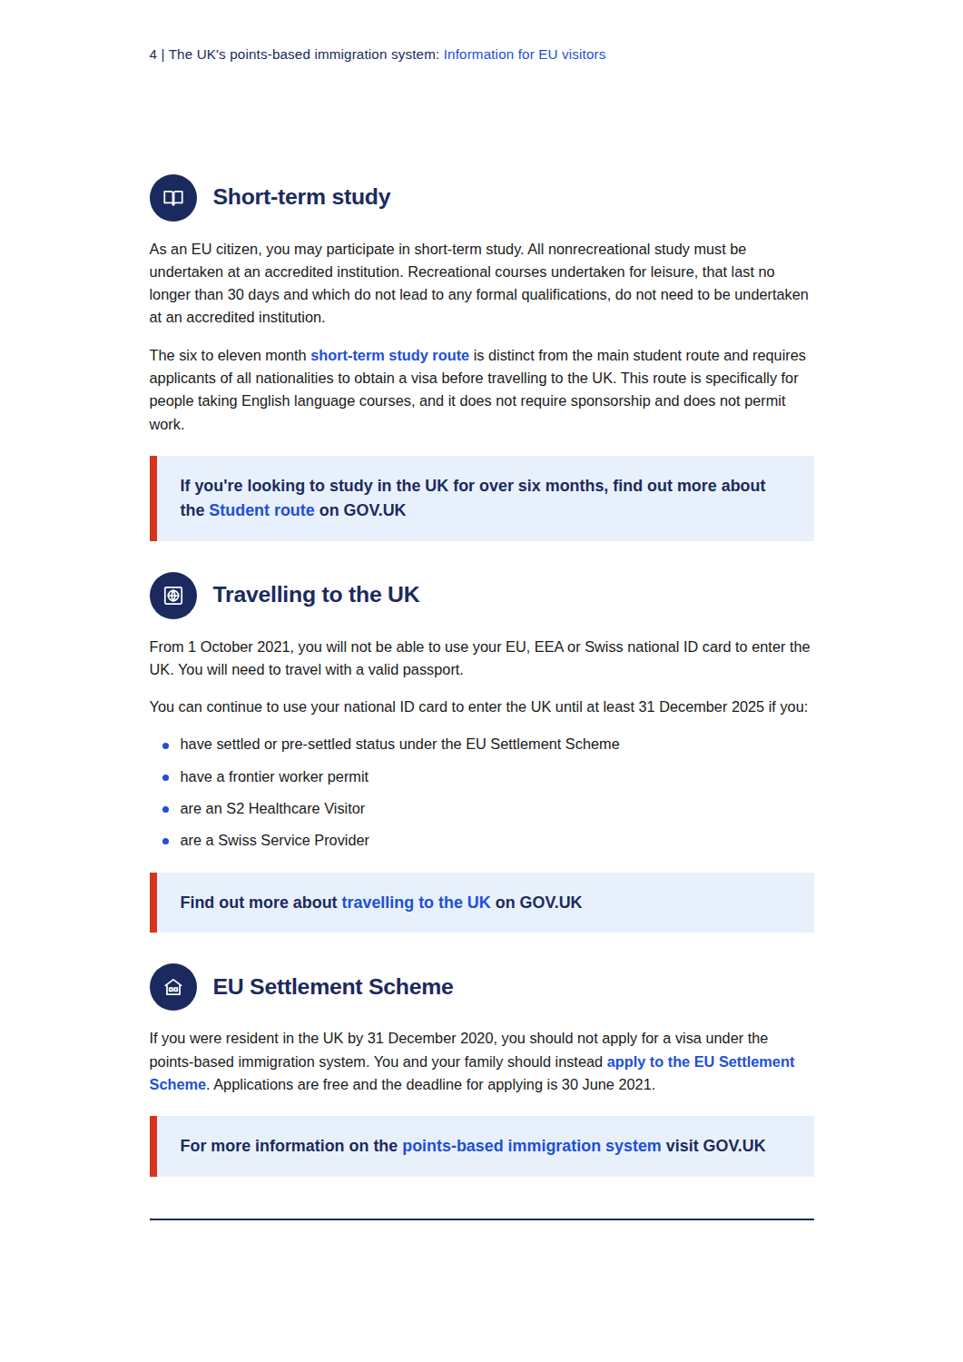4 | The UK's points-based immigration system: Information for EU visitors
Short-term study
As an EU citizen, you may participate in short-term study. All nonrecreational study must be undertaken at an accredited institution. Recreational courses undertaken for leisure, that last no longer than 30 days and which do not lead to any formal qualifications, do not need to be undertaken at an accredited institution.
The six to eleven month short-term study route is distinct from the main student route and requires applicants of all nationalities to obtain a visa before travelling to the UK. This route is specifically for people taking English language courses, and it does not require sponsorship and does not permit work.
If you're looking to study in the UK for over six months, find out more about the Student route on GOV.UK
Travelling to the UK
From 1 October 2021, you will not be able to use your EU, EEA or Swiss national ID card to enter the UK. You will need to travel with a valid passport.
You can continue to use your national ID card to enter the UK until at least 31 December 2025 if you:
have settled or pre-settled status under the EU Settlement Scheme
have a frontier worker permit
are an S2 Healthcare Visitor
are a Swiss Service Provider
Find out more about travelling to the UK on GOV.UK
EU Settlement Scheme
If you were resident in the UK by 31 December 2020, you should not apply for a visa under the points-based immigration system. You and your family should instead apply to the EU Settlement Scheme. Applications are free and the deadline for applying is 30 June 2021.
For more information on the points-based immigration system visit GOV.UK